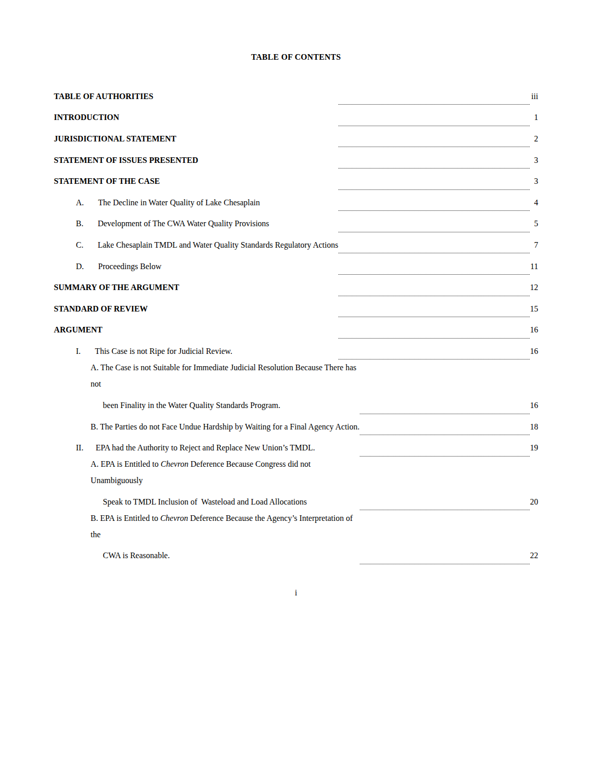TABLE OF CONTENTS
| TABLE OF AUTHORITIES | | iii |
| INTRODUCTION | | 1 |
| JURISDICTIONAL STATEMENT | | 2 |
| STATEMENT OF ISSUES PRESENTED | | 3 |
| STATEMENT OF THE CASE | | 3 |
| A. The Decline in Water Quality of Lake Chesaplain | | 4 |
| B. Development of The CWA Water Quality Provisions | | 5 |
| C. Lake Chesaplain TMDL and Water Quality Standards Regulatory Actions | | 7 |
| D. Proceedings Below | | 11 |
| SUMMARY OF THE ARGUMENT | | 12 |
| STANDARD OF REVIEW | | 15 |
| ARGUMENT | | 16 |
| I. This Case is not Ripe for Judicial Review. | | 16 |
| A. The Case is not Suitable for Immediate Judicial Resolution Because There has not | | |
| been Finality in the Water Quality Standards Program. | | 16 |
| B. The Parties do not Face Undue Hardship by Waiting for a Final Agency Action. | | 18 |
| II. EPA had the Authority to Reject and Replace New Union’s TMDL. | | 19 |
| A. EPA is Entitled to Chevron Deference Because Congress did not Unambiguously | | |
| Speak to TMDL Inclusion of Wasteload and Load Allocations | | 20 |
| B. EPA is Entitled to Chevron Deference Because the Agency’s Interpretation of the | | |
| CWA is Reasonable. | | 22 |
i